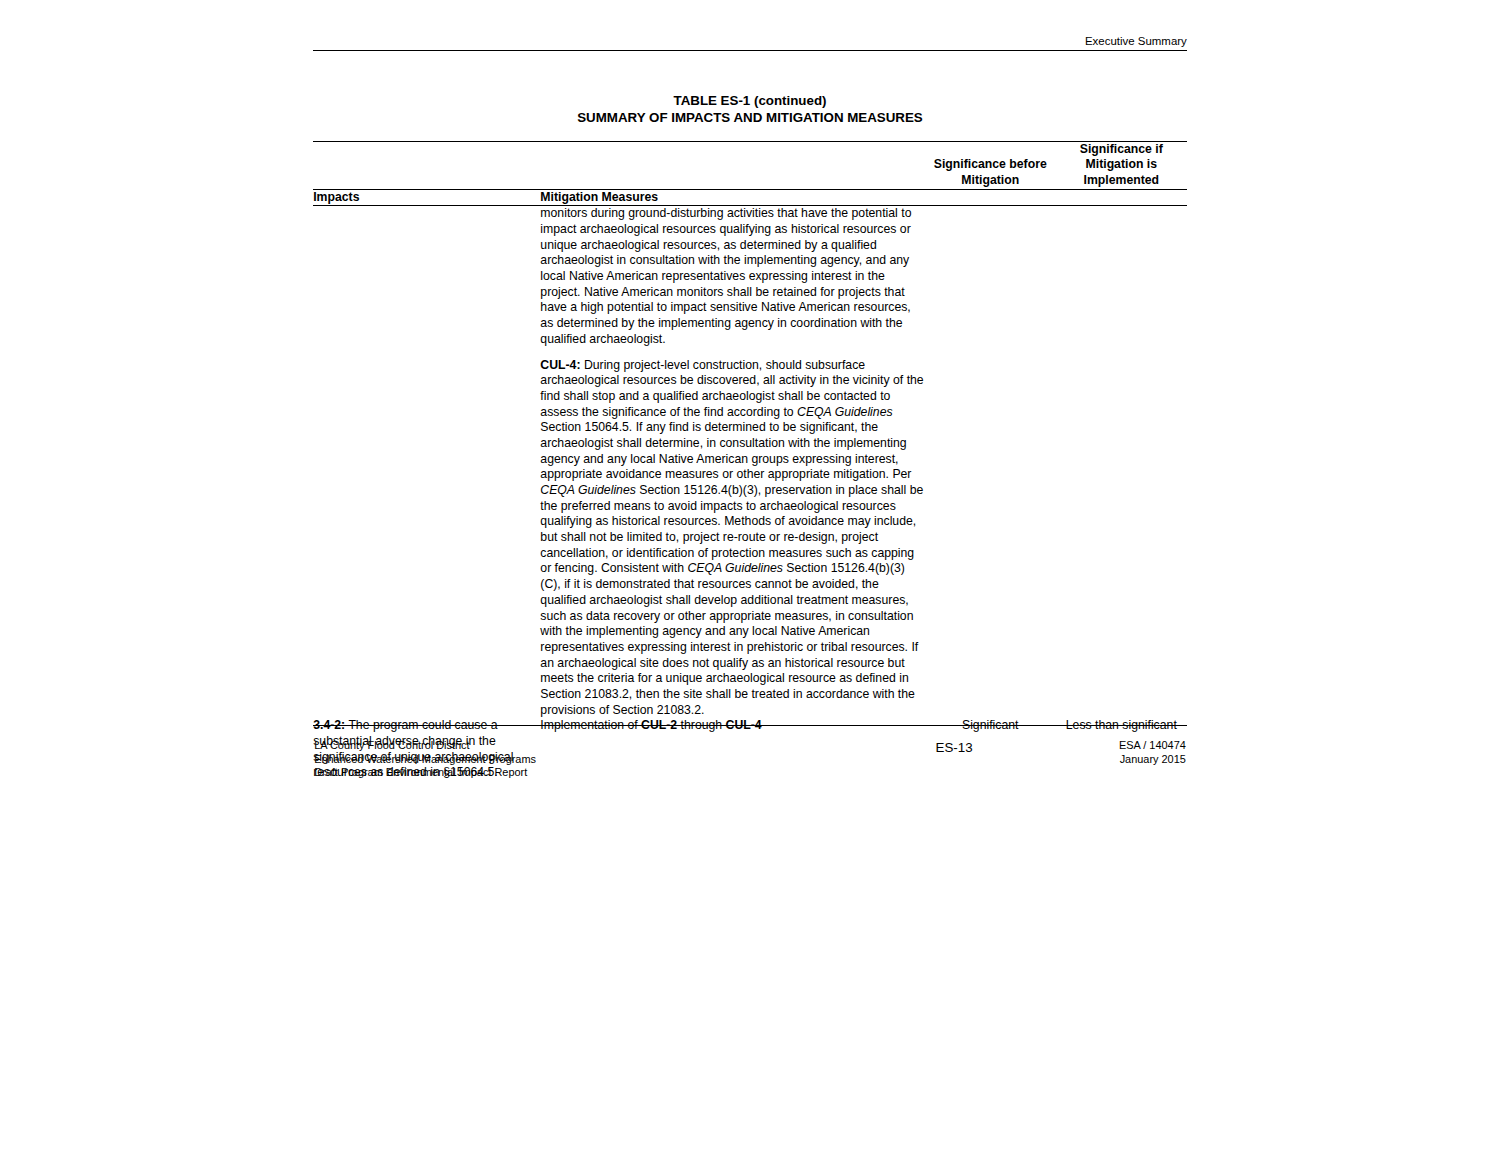Executive Summary
TABLE ES-1 (continued)
SUMMARY OF IMPACTS AND MITIGATION MEASURES
| | | Significance before Mitigation | Significance if Mitigation is Implemented |
| --- | --- | --- | --- |
| Impacts | Mitigation Measures | | |
| | monitors during ground-disturbing activities that have the potential to impact archaeological resources qualifying as historical resources or unique archaeological resources, as determined by a qualified archaeologist in consultation with the implementing agency, and any local Native American representatives expressing interest in the project. Native American monitors shall be retained for projects that have a high potential to impact sensitive Native American resources, as determined by the implementing agency in coordination with the qualified archaeologist. CUL-4: During project-level construction, should subsurface archaeological resources be discovered, all activity in the vicinity of the find shall stop and a qualified archaeologist shall be contacted to assess the significance of the find according to CEQA Guidelines Section 15064.5. If any find is determined to be significant, the archaeologist shall determine, in consultation with the implementing agency and any local Native American groups expressing interest, appropriate avoidance measures or other appropriate mitigation. Per CEQA Guidelines Section 15126.4(b)(3), preservation in place shall be the preferred means to avoid impacts to archaeological resources qualifying as historical resources. Methods of avoidance may include, but shall not be limited to, project re-route or re-design, project cancellation, or identification of protection measures such as capping or fencing. Consistent with CEQA Guidelines Section 15126.4(b)(3)(C), if it is demonstrated that resources cannot be avoided, the qualified archaeologist shall develop additional treatment measures, such as data recovery or other appropriate measures, in consultation with the implementing agency and any local Native American representatives expressing interest in prehistoric or tribal resources. If an archaeological site does not qualify as an historical resource but meets the criteria for a unique archaeological resource as defined in Section 21083.2, then the site shall be treated in accordance with the provisions of Section 21083.2. | | |
| 3.4-2: The program could cause a substantial adverse change in the significance of unique archaeological resources as defined in §15064.5. | Implementation of CUL-2 through CUL-4 | Significant | Less than significant |
| LA County Flood Control District Enhanced Watershed Management Programs Draft Program Environmental Impact Report | ES-13 | ESA / 140474 January 2015 |